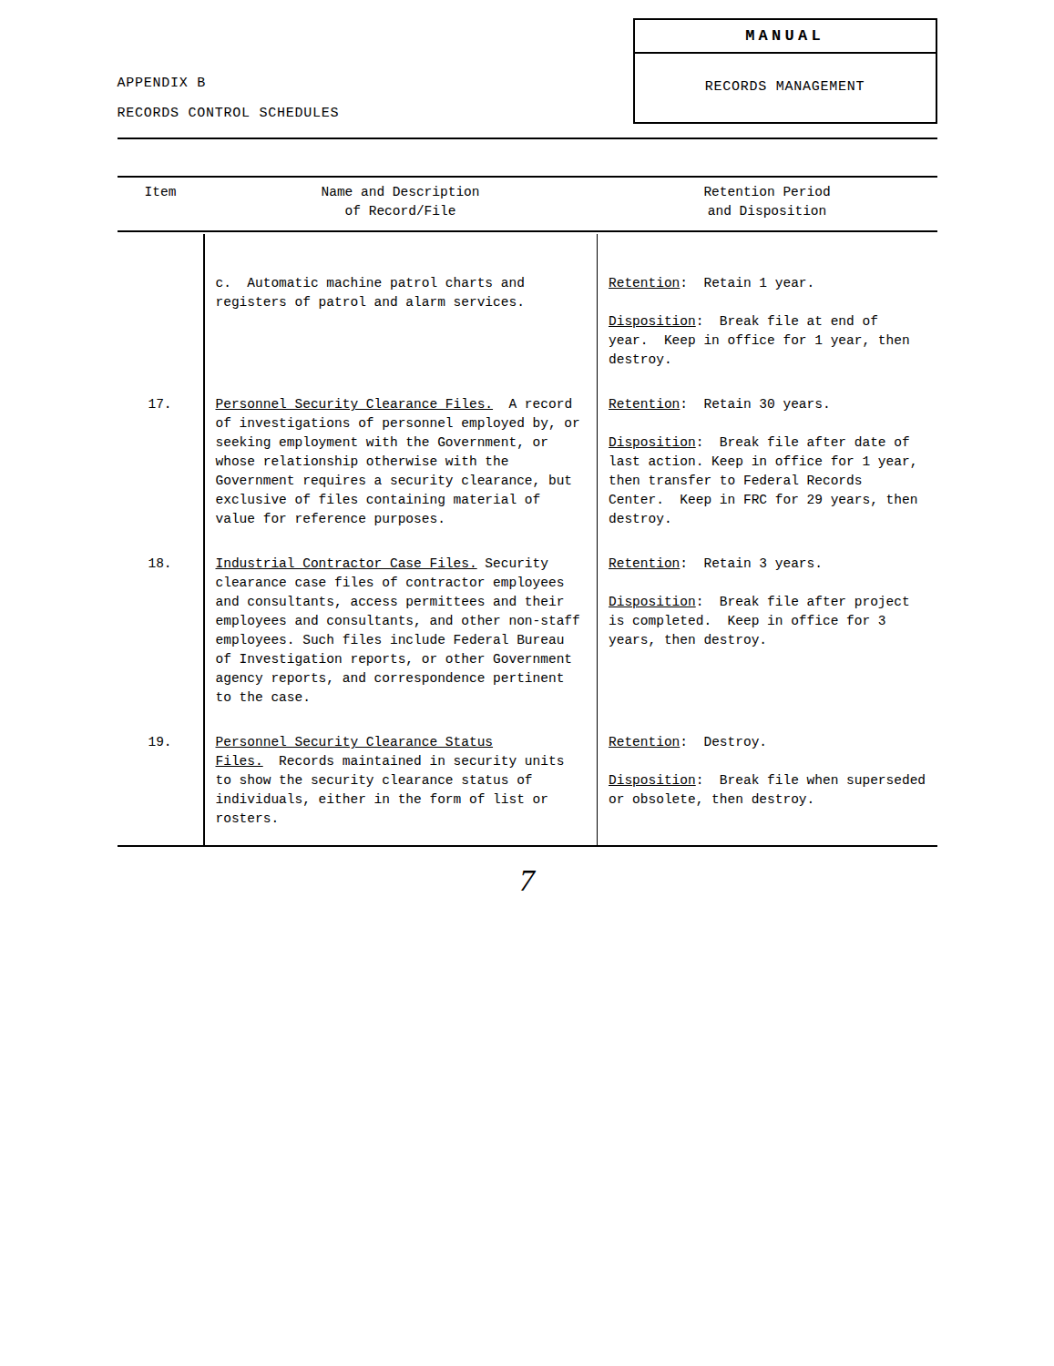APPENDIX B
RECORDS CONTROL SCHEDULES
MANUAL
RECORDS MANAGEMENT
| Item | Name and Description of Record/File | Retention Period and Disposition |
| --- | --- | --- |
| | c. Automatic machine patrol charts and registers of patrol and alarm services. | Retention : Retain 1 year. Disposition : Break file at end of year. Keep in office for 1 year, then destroy. |
| 17. | Personnel Security Clearance Files. A record of investigations of personnel employed by, or seeking employment with the Government, or whose relationship otherwise with the Government requires a security clearance, but exclusive of files containing material of value for reference purposes. | Retention : Retain 30 years. Disposition : Break file after date of last action. Keep in office for 1 year, then transfer to Federal Records Center. Keep in FRC for 29 years, then destroy. |
| 18. | Industrial Contractor Case Files. Security clearance case files of contractor employees and consultants, access permittees and their employees and consultants, and other non-staff employees. Such files include Federal Bureau of Investigation reports, or other Government agency reports, and correspondence pertinent to the case. | Retention : Retain 3 years. Disposition : Break file after project is completed. Keep in office for 3 years, then destroy. |
| 19. | Personnel Security Clearance Status Files. Records maintained in security units to show the security clearance status of individuals, either in the form of list or rosters. | Retention : Destroy. Disposition : Break file when superseded or obsolete, then destroy. |
7